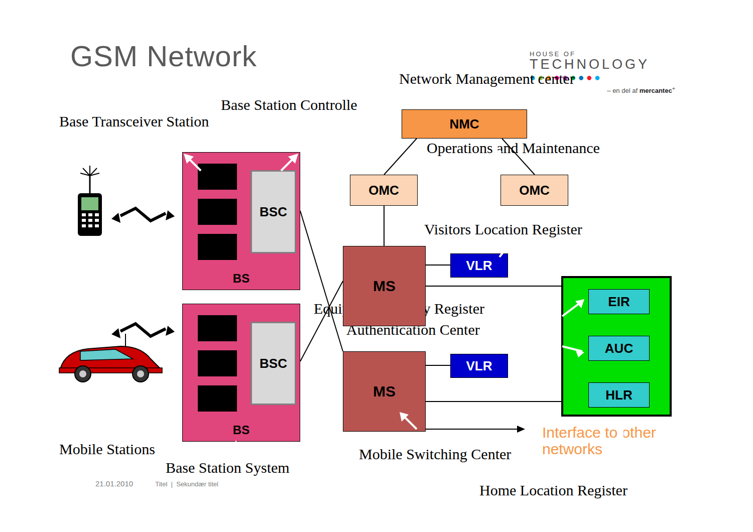GSM Network
HOUSE OF
TECHNOLOGY
●●●●●●●●●
– en del af mercantec+
Network Management center
Base Station Controlle
Base Transceiver Station
Operations and Maintenance
Visitors Location Register
Equipment Identity Register
Authentication Center
Mobile Stations
Base Station System
Mobile Switching Center
Home Location Register
Interface to other
networks
NMC
OMC
OMC
BSC
BS
BSC
BS
MS
MS
VLR
VLR
EIR
AUC
HLR
21.01.2010 Titel | Sekundær titel